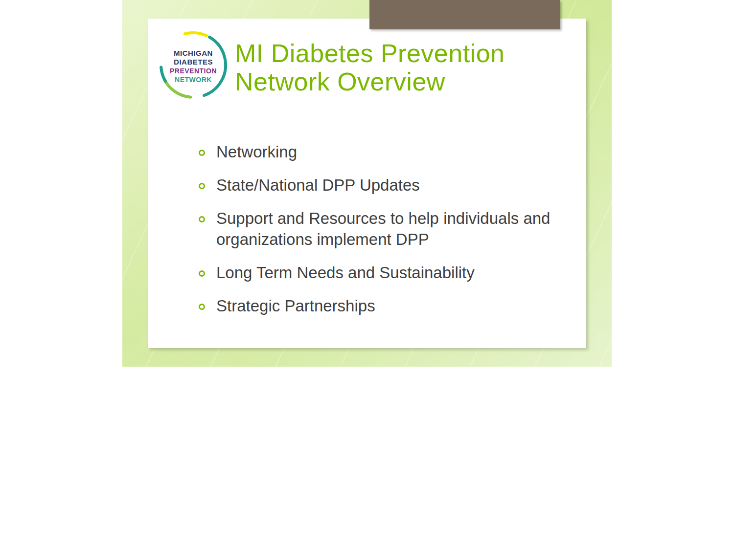Michigan Diabetes Prevention Network MICHIGAN DIABETES PREVENTION NETWORK
MI Diabetes Prevention
Network Overview
Networking
State/National DPP Updates
Support and Resources to help individuals and organizations implement DPP
Long Term Needs and Sustainability
Strategic Partnerships